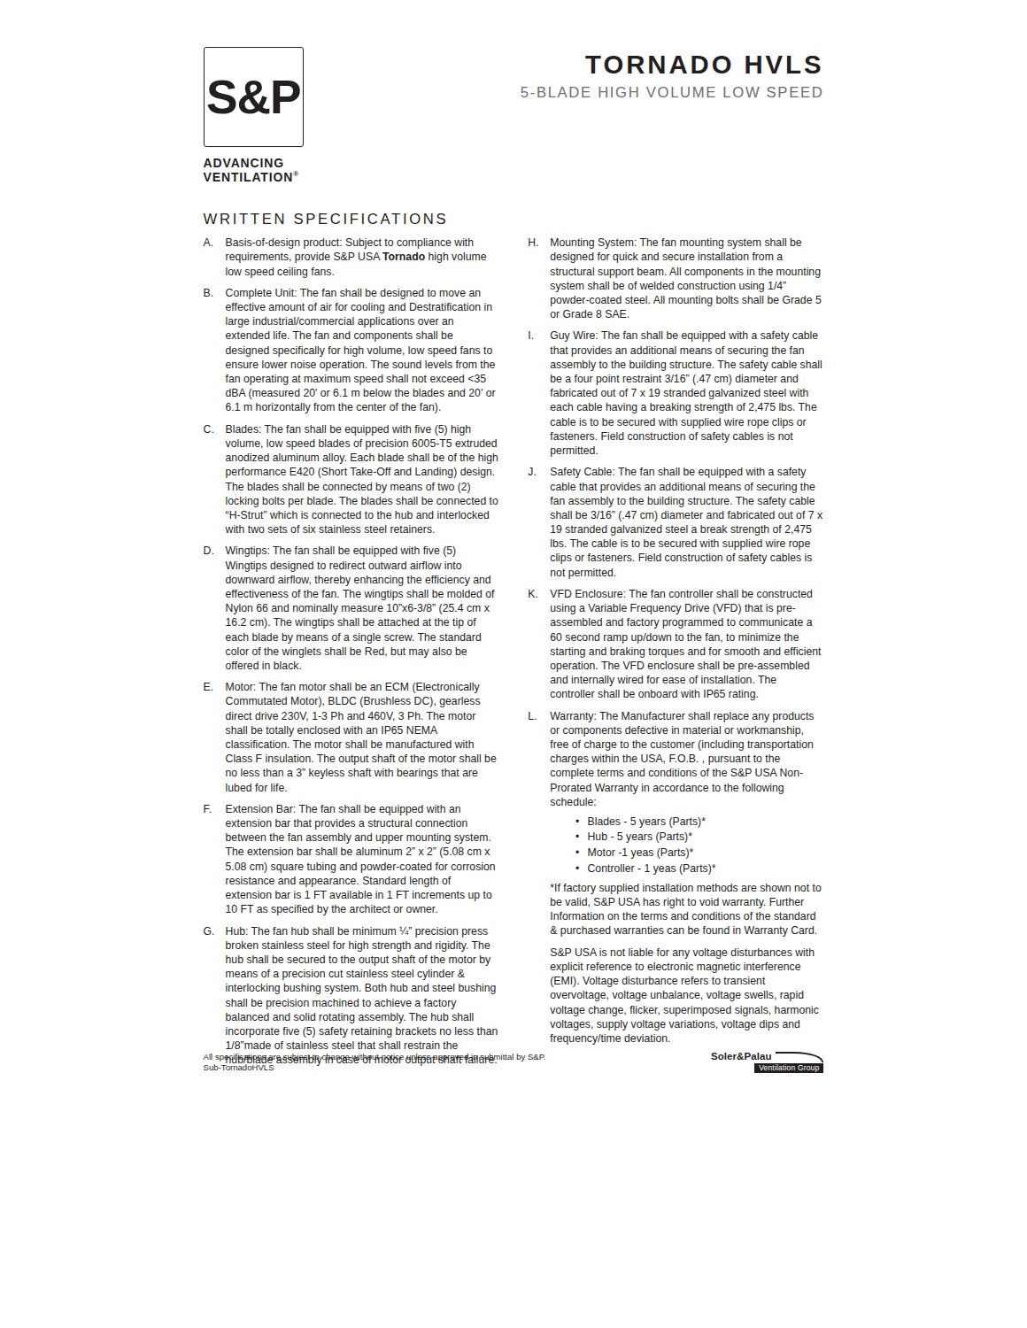S&P
Advancing
Ventilation®
TORNADO HVLS
5-BLADE HIGH VOLUME LOW SPEED
Written Specifications
A. Basis-of-design product: Subject to compliance with requirements, provide S&P USA Tornado high volume low speed ceiling fans.
B. Complete Unit: The fan shall be designed to move an effective amount of air for cooling and Destratification in large industrial/commercial applications over an extended life. The fan and components shall be designed specifically for high volume, low speed fans to ensure lower noise operation. The sound levels from the fan operating at maximum speed shall not exceed <35 dBA (measured 20' or 6.1 m below the blades and 20' or 6.1 m horizontally from the center of the fan).
C. Blades: The fan shall be equipped with five (5) high volume, low speed blades of precision 6005-T5 extruded anodized aluminum alloy. Each blade shall be of the high performance E420 (Short Take-Off and Landing) design. The blades shall be connected by means of two (2) locking bolts per blade. The blades shall be connected to “H-Strut” which is connected to the hub and interlocked with two sets of six stainless steel retainers.
D. Wingtips: The fan shall be equipped with five (5) Wingtips designed to redirect outward airflow into downward airflow, thereby enhancing the efficiency and effectiveness of the fan. The wingtips shall be molded of Nylon 66 and nominally measure 10”x6-3/8” (25.4 cm x 16.2 cm). The wingtips shall be attached at the tip of each blade by means of a single screw. The standard color of the winglets shall be Red, but may also be offered in black.
E. Motor: The fan motor shall be an ECM (Electronically Commutated Motor), BLDC (Brushless DC), gearless direct drive 230V, 1-3 Ph and 460V, 3 Ph. The motor shall be totally enclosed with an IP65 NEMA classification. The motor shall be manufactured with Class F insulation. The output shaft of the motor shall be no less than a 3” keyless shaft with bearings that are lubed for life.
F. Extension Bar: The fan shall be equipped with an extension bar that provides a structural connection between the fan assembly and upper mounting system. The extension bar shall be aluminum 2” x 2” (5.08 cm x 5.08 cm) square tubing and powder-coated for corrosion resistance and appearance. Standard length of extension bar is 1 FT available in 1 FT increments up to 10 FT as specified by the architect or owner.
G. Hub: The fan hub shall be minimum ¼” precision press broken stainless steel for high strength and rigidity. The hub shall be secured to the output shaft of the motor by means of a precision cut stainless steel cylinder & interlocking bushing system. Both hub and steel bushing shall be precision machined to achieve a factory balanced and solid rotating assembly. The hub shall incorporate five (5) safety retaining brackets no less than 1/8”made of stainless steel that shall restrain the hub/blade assembly in case of motor output shaft failure.
H. Mounting System: The fan mounting system shall be designed for quick and secure installation from a structural support beam. All components in the mounting system shall be of welded construction using 1/4” powder-coated steel. All mounting bolts shall be Grade 5 or Grade 8 SAE.
I. Guy Wire: The fan shall be equipped with a safety cable that provides an additional means of securing the fan assembly to the building structure. The safety cable shall be a four point restraint 3/16” (.47 cm) diameter and fabricated out of 7 x 19 stranded galvanized steel with each cable having a breaking strength of 2,475 lbs. The cable is to be secured with supplied wire rope clips or fasteners. Field construction of safety cables is not permitted.
J. Safety Cable: The fan shall be equipped with a safety cable that provides an additional means of securing the fan assembly to the building structure. The safety cable shall be 3/16” (.47 cm) diameter and fabricated out of 7 x 19 stranded galvanized steel a break strength of 2,475 lbs. The cable is to be secured with supplied wire rope clips or fasteners. Field construction of safety cables is not permitted.
K. VFD Enclosure: The fan controller shall be constructed using a Variable Frequency Drive (VFD) that is pre-assembled and factory programmed to communicate a 60 second ramp up/down to the fan, to minimize the starting and braking torques and for smooth and efficient operation. The VFD enclosure shall be pre-assembled and internally wired for ease of installation. The controller shall be onboard with IP65 rating.
L. Warranty: The Manufacturer shall replace any products or components defective in material or workmanship, free of charge to the customer (including transportation charges within the USA, F.O.B. , pursuant to the complete terms and conditions of the S&P USA Non-Prorated Warranty in accordance to the following schedule:
Blades - 5 years (Parts)*
Hub - 5 years (Parts)*
Motor -1 yeas (Parts)*
Controller - 1 yeas (Parts)*
*If factory supplied installation methods are shown not to be valid, S&P USA has right to void warranty. Further Information on the terms and conditions of the standard & purchased warranties can be found in Warranty Card.
S&P USA is not liable for any voltage disturbances with explicit reference to electronic magnetic interference (EMI). Voltage disturbance refers to transient overvoltage, voltage unbalance, voltage swells, rapid voltage change, flicker, superimposed signals, harmonic voltages, supply voltage variations, voltage dips and frequency/time deviation.
All specifications are subject to change without notice unless approved in submittal by S&P.
Sub-TornadoHVLS
Soler&Palau
Ventilation Group